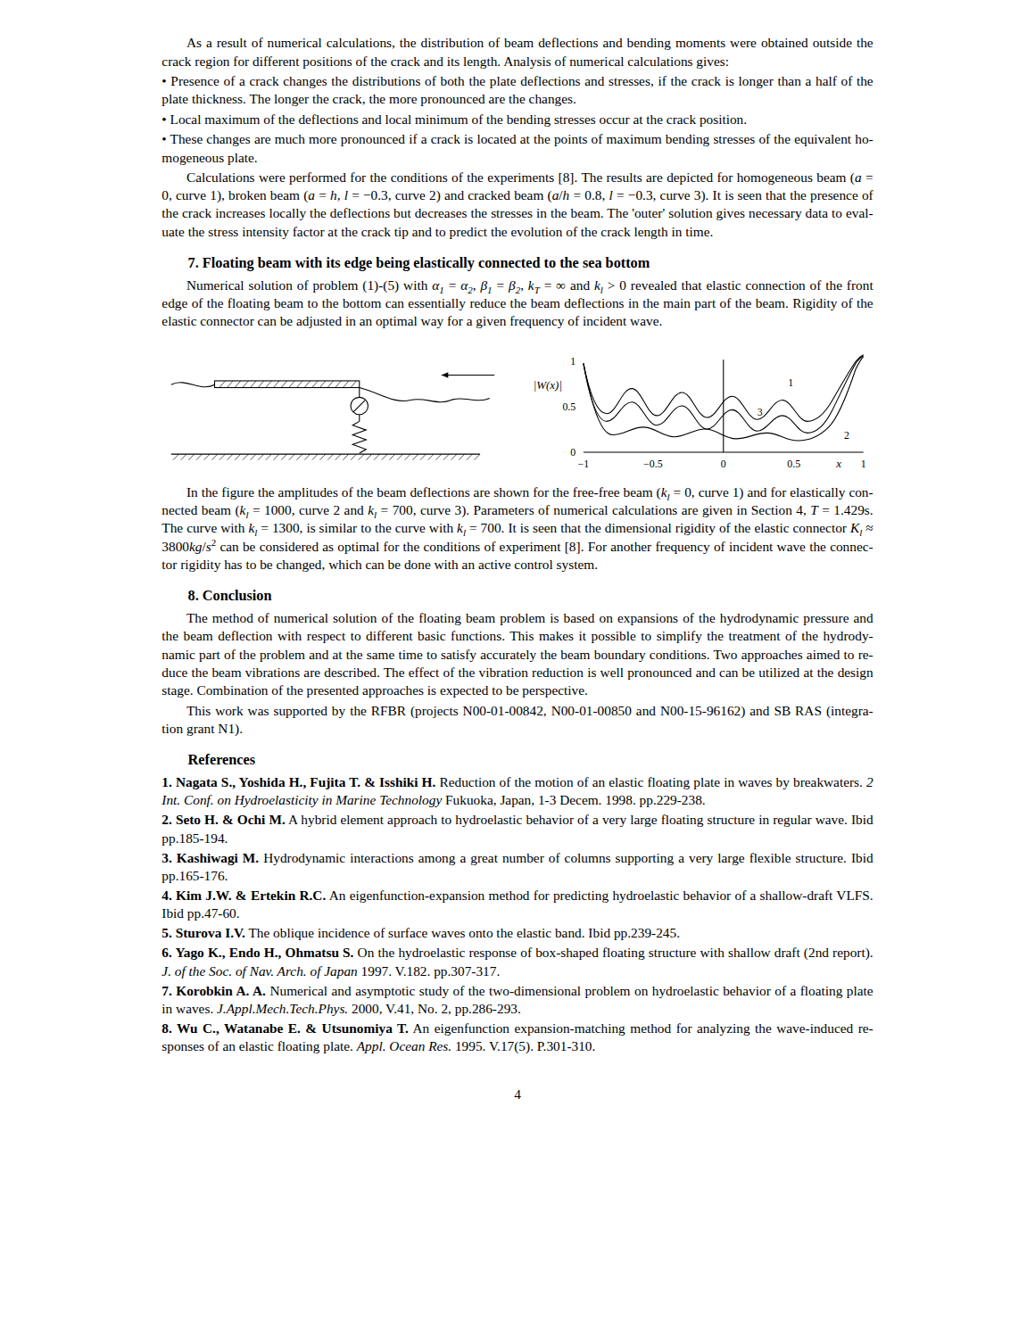As a result of numerical calculations, the distribution of beam deflections and bending moments were obtained outside the crack region for different positions of the crack and its length. Analysis of numerical calculations gives:
• Presence of a crack changes the distributions of both the plate deflections and stresses, if the crack is longer than a half of the plate thickness. The longer the crack, the more pronounced are the changes.
• Local maximum of the deflections and local minimum of the bending stresses occur at the crack position.
• These changes are much more pronounced if a crack is located at the points of maximum bending stresses of the equivalent homogeneous plate.
Calculations were performed for the conditions of the experiments [8]. The results are depicted for homogeneous beam (a = 0, curve 1), broken beam (a = h, l = −0.3, curve 2) and cracked beam (a/h = 0.8, l = −0.3, curve 3). It is seen that the presence of the crack increases locally the deflections but decreases the stresses in the beam. The 'outer' solution gives necessary data to evaluate the stress intensity factor at the crack tip and to predict the evolution of the crack length in time.
7. Floating beam with its edge being elastically connected to the sea bottom
Numerical solution of problem (1)-(5) with α1 = α2, β1 = β2, kT = ∞ and kl > 0 revealed that elastic connection of the front edge of the floating beam to the bottom can essentially reduce the beam deflections in the main part of the beam. Rigidity of the elastic connector can be adjusted in an optimal way for a given frequency of incident wave.
1 0.5 0 |W(x)| −1 −0.5 0 0.5 x 1 1 3 2
In the figure the amplitudes of the beam deflections are shown for the free-free beam (kl = 0, curve 1) and for elastically connected beam (kl = 1000, curve 2 and kl = 700, curve 3). Parameters of numerical calculations are given in Section 4, T = 1.429s. The curve with kl = 1300, is similar to the curve with kl = 700. It is seen that the dimensional rigidity of the elastic connector Kl ≈ 3800kg/s2 can be considered as optimal for the conditions of experiment [8]. For another frequency of incident wave the connector rigidity has to be changed, which can be done with an active control system.
8. Conclusion
The method of numerical solution of the floating beam problem is based on expansions of the hydrodynamic pressure and the beam deflection with respect to different basic functions. This makes it possible to simplify the treatment of the hydrodynamic part of the problem and at the same time to satisfy accurately the beam boundary conditions. Two approaches aimed to reduce the beam vibrations are described. The effect of the vibration reduction is well pronounced and can be utilized at the design stage. Combination of the presented approaches is expected to be perspective.
This work was supported by the RFBR (projects N00-01-00842, N00-01-00850 and N00-15-96162) and SB RAS (integration grant N1).
References
1. Nagata S., Yoshida H., Fujita T. & Isshiki H. Reduction of the motion of an elastic floating plate in waves by breakwaters. 2 Int. Conf. on Hydroelasticity in Marine Technology Fukuoka, Japan, 1-3 Decem. 1998. pp.229-238.
2. Seto H. & Ochi M. A hybrid element approach to hydroelastic behavior of a very large floating structure in regular wave. Ibid pp.185-194.
3. Kashiwagi M. Hydrodynamic interactions among a great number of columns supporting a very large flexible structure. Ibid pp.165-176.
4. Kim J.W. & Ertekin R.C. An eigenfunction-expansion method for predicting hydroelastic behavior of a shallow-draft VLFS. Ibid pp.47-60.
5. Sturova I.V. The oblique incidence of surface waves onto the elastic band. Ibid pp.239-245.
6. Yago K., Endo H., Ohmatsu S. On the hydroelastic response of box-shaped floating structure with shallow draft (2nd report). J. of the Soc. of Nav. Arch. of Japan 1997. V.182. pp.307-317.
7. Korobkin A. A. Numerical and asymptotic study of the two-dimensional problem on hydroelastic behavior of a floating plate in waves. J.Appl.Mech.Tech.Phys. 2000, V.41, No. 2, pp.286-293.
8. Wu C., Watanabe E. & Utsunomiya T. An eigenfunction expansion-matching method for analyzing the wave-induced responses of an elastic floating plate. Appl. Ocean Res. 1995. V.17(5). P.301-310.
4